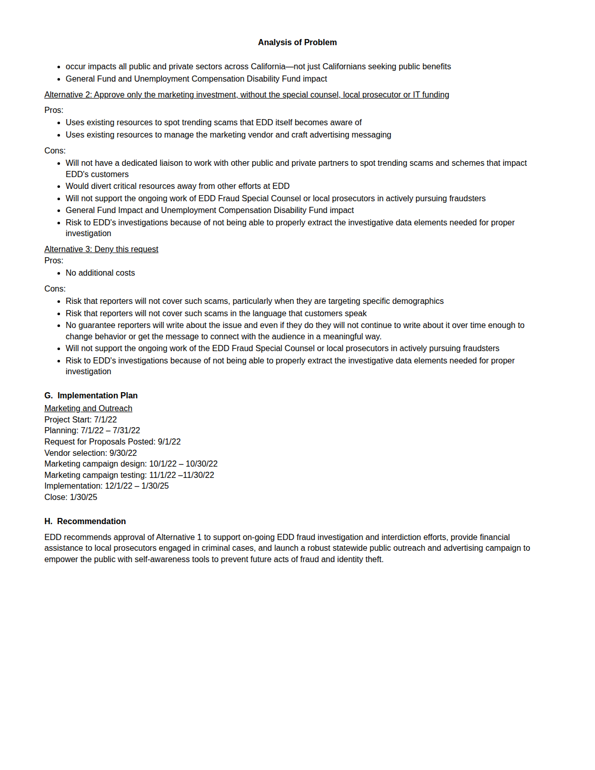Analysis of Problem
occur impacts all public and private sectors across California—not just Californians seeking public benefits
General Fund and Unemployment Compensation Disability Fund impact
Alternative 2: Approve only the marketing investment, without the special counsel, local prosecutor or IT funding
Pros:
Uses existing resources to spot trending scams that EDD itself becomes aware of
Uses existing resources to manage the marketing vendor and craft advertising messaging
Cons:
Will not have a dedicated liaison to work with other public and private partners to spot trending scams and schemes that impact EDD's customers
Would divert critical resources away from other efforts at EDD
Will not support the ongoing work of EDD Fraud Special Counsel or local prosecutors in actively pursuing fraudsters
General Fund Impact and Unemployment Compensation Disability Fund impact
Risk to EDD's investigations because of not being able to properly extract the investigative data elements needed for proper investigation
Alternative 3: Deny this request
Pros:
No additional costs
Cons:
Risk that reporters will not cover such scams, particularly when they are targeting specific demographics
Risk that reporters will not cover such scams in the language that customers speak
No guarantee reporters will write about the issue and even if they do they will not continue to write about it over time enough to change behavior or get the message to connect with the audience in a meaningful way.
Will not support the ongoing work of the EDD Fraud Special Counsel or local prosecutors in actively pursuing fraudsters
Risk to EDD's investigations because of not being able to properly extract the investigative data elements needed for proper investigation
G. Implementation Plan
Marketing and Outreach
Project Start: 7/1/22
Planning: 7/1/22 – 7/31/22
Request for Proposals Posted: 9/1/22
Vendor selection: 9/30/22
Marketing campaign design: 10/1/22 – 10/30/22
Marketing campaign testing: 11/1/22 –11/30/22
Implementation: 12/1/22 – 1/30/25
Close: 1/30/25
H. Recommendation
EDD recommends approval of Alternative 1 to support on-going EDD fraud investigation and interdiction efforts, provide financial assistance to local prosecutors engaged in criminal cases, and launch a robust statewide public outreach and advertising campaign to empower the public with self-awareness tools to prevent future acts of fraud and identity theft.